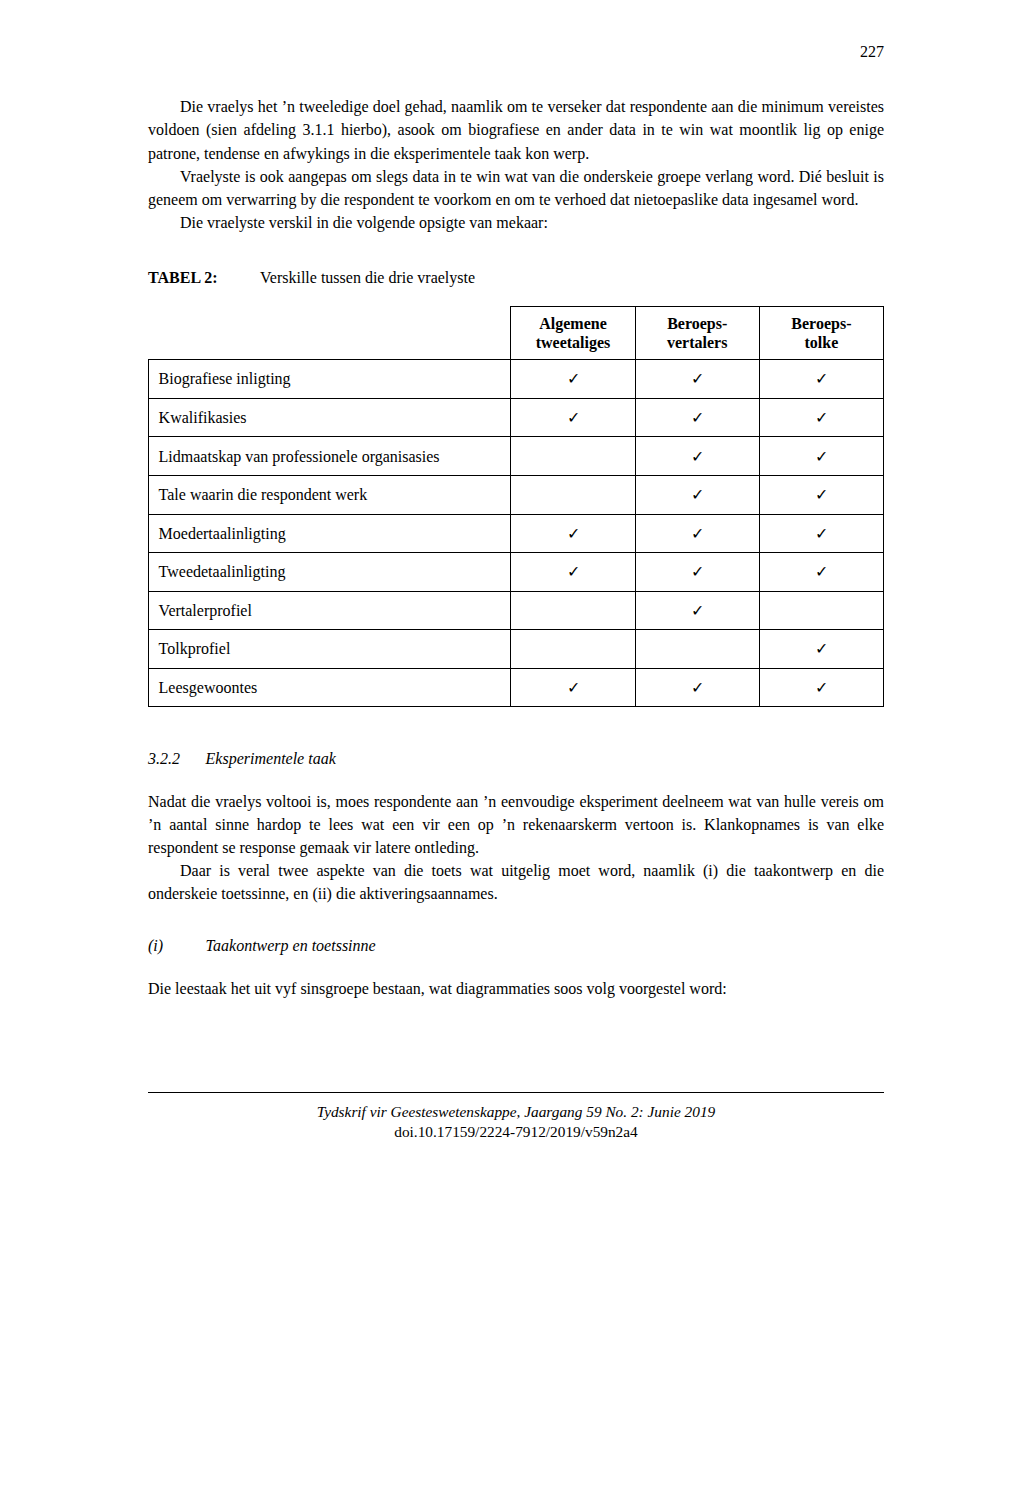227
Die vraelys het ’n tweeledige doel gehad, naamlik om te verseker dat respondente aan die minimum vereistes voldoen (sien afdeling 3.1.1 hierbo), asook om biografiese en ander data in te win wat moontlik lig op enige patrone, tendense en afwykings in die eksperimentele taak kon werp.
Vraelyste is ook aangepas om slegs data in te win wat van die onderskeie groepe verlang word. Dié besluit is geneem om verwarring by die respondent te voorkom en om te verhoed dat nietoepaslike data ingesamel word.
Die vraelyste verskil in die volgende opsigte van mekaar:
TABEL 2: Verskille tussen die drie vraelyste
| | Algemene tweetaliges | Beroeps- vertalers | Beroeps- tolke |
| --- | --- | --- | --- |
| Biografiese inligting | ✓ | ✓ | ✓ |
| Kwalifikasies | ✓ | ✓ | ✓ |
| Lidmaatskap van professionele organisasies | | ✓ | ✓ |
| Tale waarin die respondent werk | | ✓ | ✓ |
| Moedertaalinligting | ✓ | ✓ | ✓ |
| Tweedetaalinligting | ✓ | ✓ | ✓ |
| Vertalerprofiel | | ✓ | |
| Tolkprofiel | | | ✓ |
| Leesgewoontes | ✓ | ✓ | ✓ |
3.2.2 Eksperimentele taak
Nadat die vraelys voltooi is, moes respondente aan ’n eenvoudige eksperiment deelneem wat van hulle vereis om ’n aantal sinne hardop te lees wat een vir een op ’n rekenaarskerm vertoon is. Klankopnames is van elke respondent se response gemaak vir latere ontleding.
Daar is veral twee aspekte van die toets wat uitgelig moet word, naamlik (i) die taakontwerp en die onderskeie toetssinne, en (ii) die aktiveringsaannames.
(i) Taakontwerp en toetssinne
Die leestaak het uit vyf sinsgroepe bestaan, wat diagrammaties soos volg voorgestel word:
Tydskrif vir Geesteswetenskappe, Jaargang 59 No. 2: Junie 2019
doi.10.17159/2224-7912/2019/v59n2a4